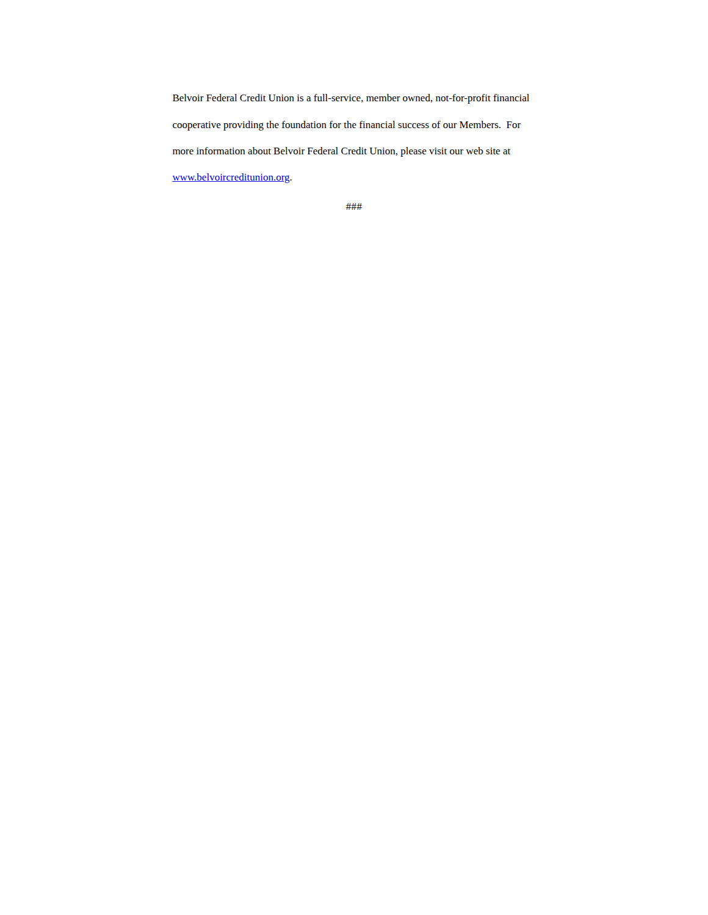Belvoir Federal Credit Union is a full-service, member owned, not-for-profit financial cooperative providing the foundation for the financial success of our Members. For more information about Belvoir Federal Credit Union, please visit our web site at www.belvoircreditunion.org.
###